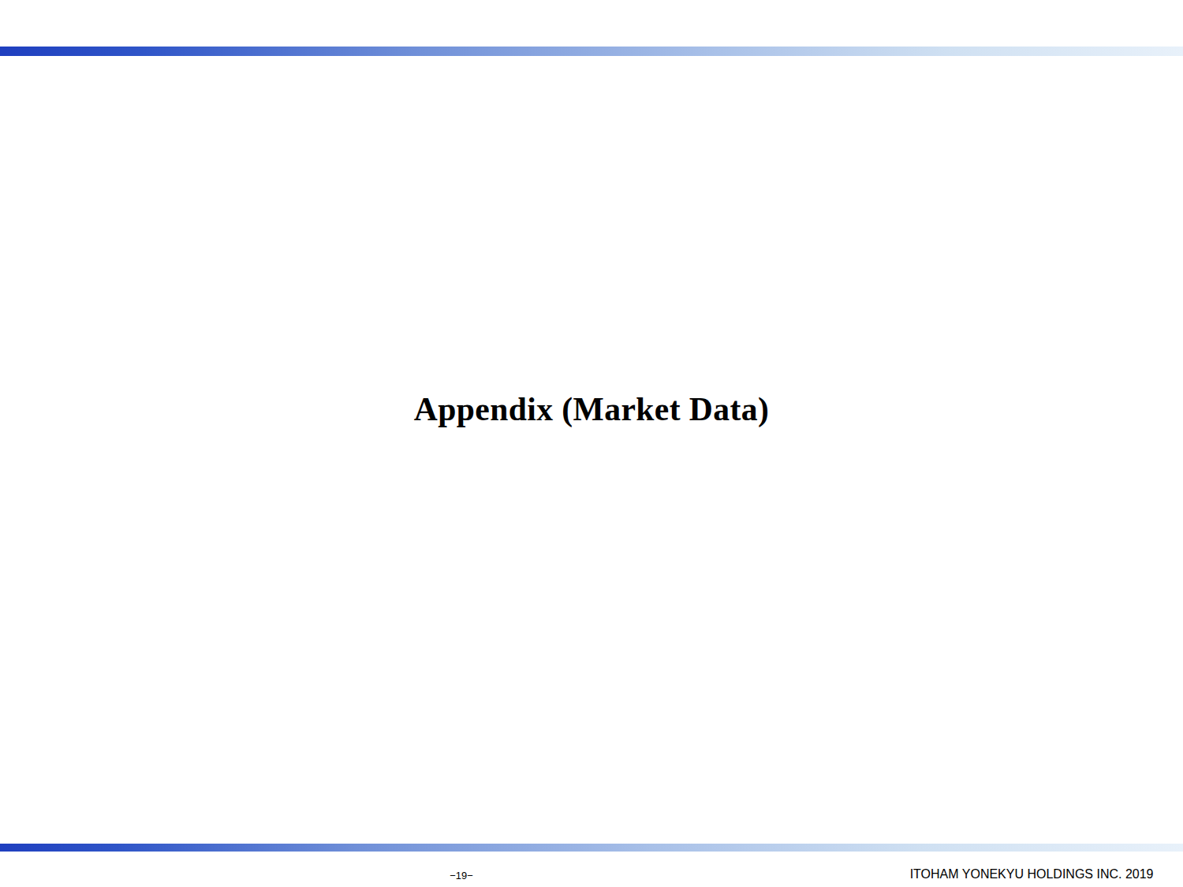Appendix (Market Data)
−19−
ITOHAM YONEKYU HOLDINGS INC. 2019